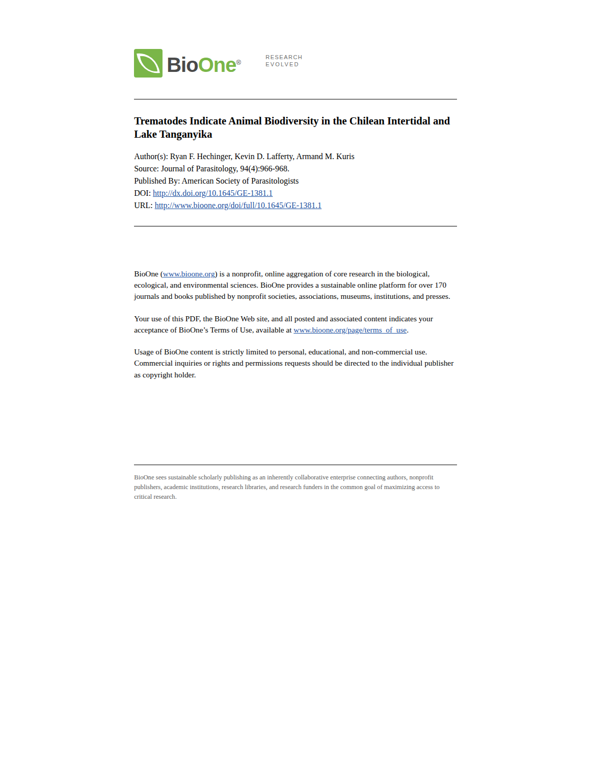Bio One® RESEARCH
EVOLVED
Trematodes Indicate Animal Biodiversity in the Chilean Intertidal and Lake Tanganyika
Author(s): Ryan F. Hechinger, Kevin D. Lafferty, Armand M. Kuris
Source: Journal of Parasitology, 94(4):966-968.
Published By: American Society of Parasitologists
DOI: http://dx.doi.org/10.1645/GE-1381.1
URL: http://www.bioone.org/doi/full/10.1645/GE-1381.1
BioOne (www.bioone.org) is a nonprofit, online aggregation of core research in the biological, ecological, and environmental sciences. BioOne provides a sustainable online platform for over 170 journals and books published by nonprofit societies, associations, museums, institutions, and presses.
Your use of this PDF, the BioOne Web site, and all posted and associated content indicates your acceptance of BioOne’s Terms of Use, available at www.bioone.org/page/terms_of_use.
Usage of BioOne content is strictly limited to personal, educational, and non-commercial use. Commercial inquiries or rights and permissions requests should be directed to the individual publisher as copyright holder.
BioOne sees sustainable scholarly publishing as an inherently collaborative enterprise connecting authors, nonprofit publishers, academic institutions, research libraries, and research funders in the common goal of maximizing access to critical research.